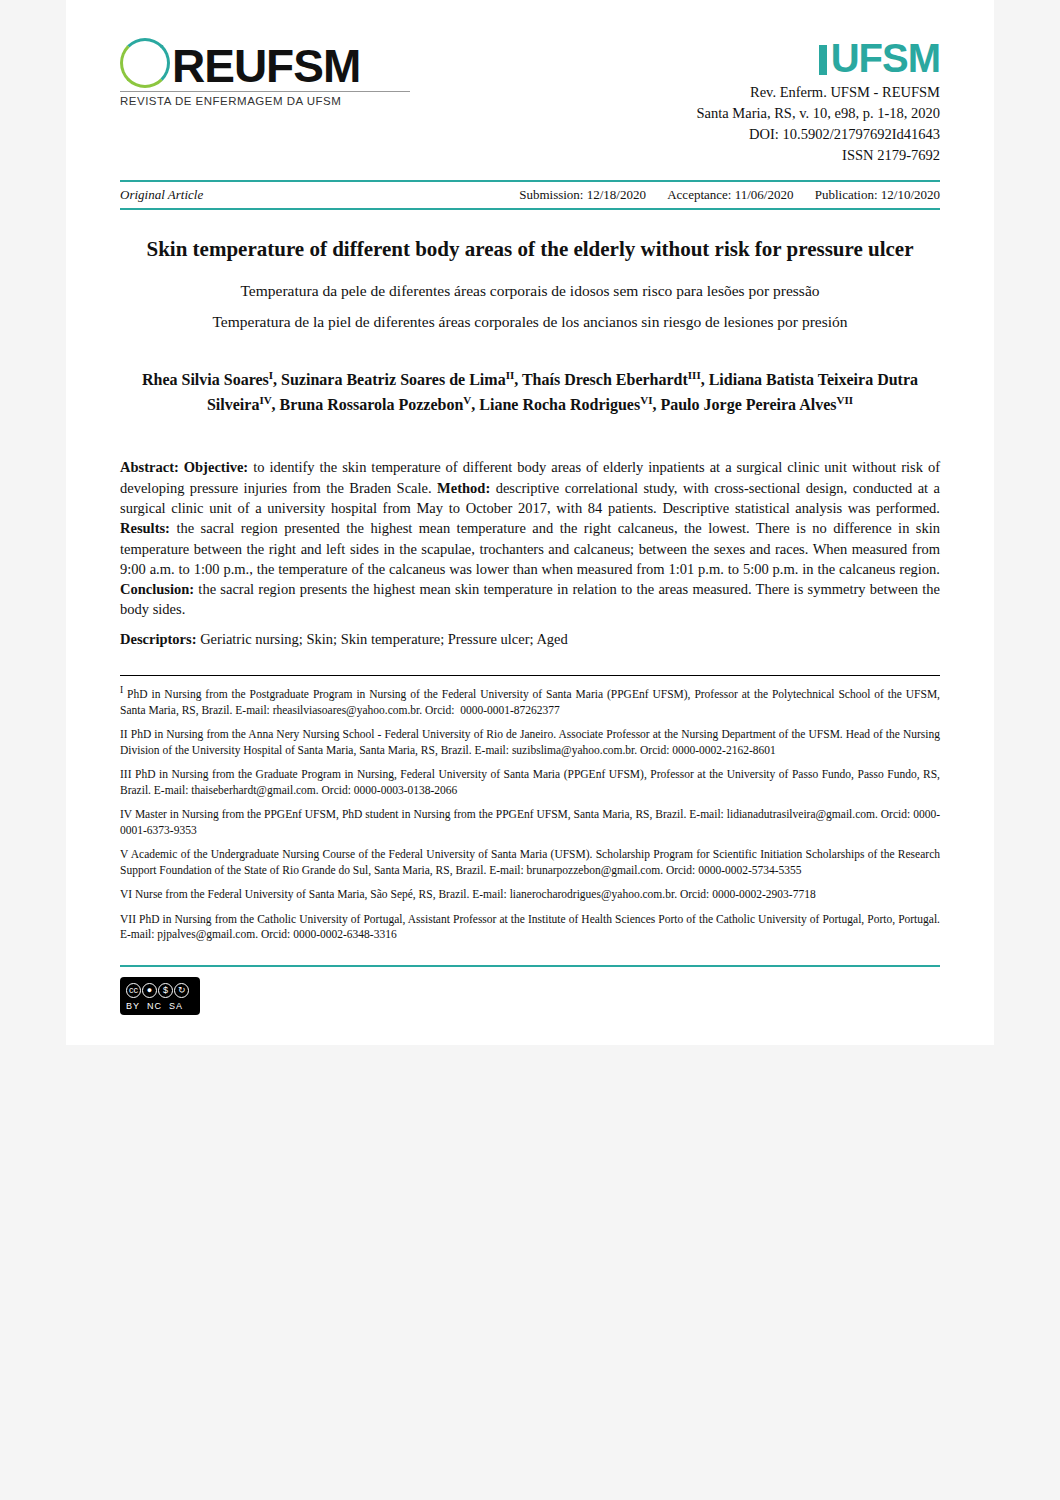REUFSM
REVISTA DE ENFERMAGEM DA UFSM
UFSM
Rev. Enferm. UFSM - REUFSM
Santa Maria, RS, v. 10, e98, p. 1-18, 2020
DOI: 10.5902/21797692Id41643
ISSN 2179-7692
Original Article
Submission: 12/18/2020 Acceptance: 11/06/2020 Publication: 12/10/2020
Skin temperature of different body areas of the elderly without risk for pressure ulcer
Temperatura da pele de diferentes áreas corporais de idosos sem risco para lesões por pressão
Temperatura de la piel de diferentes áreas corporales de los ancianos sin riesgo de lesiones por presión
Rhea Silvia SoaresI, Suzinara Beatriz Soares de LimaII, Thaís Dresch EberhardtIII, Lidiana Batista Teixeira Dutra SilveiraIV, Bruna Rossarola PozzebonV, Liane Rocha RodriguesVI, Paulo Jorge Pereira AlvesVII
Abstract: Objective: to identify the skin temperature of different body areas of elderly inpatients at a surgical clinic unit without risk of developing pressure injuries from the Braden Scale. Method: descriptive correlational study, with cross-sectional design, conducted at a surgical clinic unit of a university hospital from May to October 2017, with 84 patients. Descriptive statistical analysis was performed. Results: the sacral region presented the highest mean temperature and the right calcaneus, the lowest. There is no difference in skin temperature between the right and left sides in the scapulae, trochanters and calcaneus; between the sexes and races. When measured from 9:00 a.m. to 1:00 p.m., the temperature of the calcaneus was lower than when measured from 1:01 p.m. to 5:00 p.m. in the calcaneus region. Conclusion: the sacral region presents the highest mean skin temperature in relation to the areas measured. There is symmetry between the body sides.
Descriptors: Geriatric nursing; Skin; Skin temperature; Pressure ulcer; Aged
I PhD in Nursing from the Postgraduate Program in Nursing of the Federal University of Santa Maria (PPGEnf UFSM), Professor at the Polytechnical School of the UFSM, Santa Maria, RS, Brazil. E-mail: rheasilviasoares@yahoo.com.br. Orcid: 0000-0001-87262377
II PhD in Nursing from the Anna Nery Nursing School - Federal University of Rio de Janeiro. Associate Professor at the Nursing Department of the UFSM. Head of the Nursing Division of the University Hospital of Santa Maria, Santa Maria, RS, Brazil. E-mail: suzibslima@yahoo.com.br. Orcid: 0000-0002-2162-8601
III PhD in Nursing from the Graduate Program in Nursing, Federal University of Santa Maria (PPGEnf UFSM), Professor at the University of Passo Fundo, Passo Fundo, RS, Brazil. E-mail: thaiseberhardt@gmail.com. Orcid: 0000-0003-0138-2066
IV Master in Nursing from the PPGEnf UFSM, PhD student in Nursing from the PPGEnf UFSM, Santa Maria, RS, Brazil. E-mail: lidianadutrasilveira@gmail.com. Orcid: 0000-0001-6373-9353
V Academic of the Undergraduate Nursing Course of the Federal University of Santa Maria (UFSM). Scholarship Program for Scientific Initiation Scholarships of the Research Support Foundation of the State of Rio Grande do Sul, Santa Maria, RS, Brazil. E-mail: brunarpozzebon@gmail.com. Orcid: 0000-0002-5734-5355
VI Nurse from the Federal University of Santa Maria, São Sepé, RS, Brazil. E-mail: lianerocharodrigues@yahoo.com.br. Orcid: 0000-0002-2903-7718
VII PhD in Nursing from the Catholic University of Portugal, Assistant Professor at the Institute of Health Sciences Porto of the Catholic University of Portugal, Porto, Portugal. E-mail: pjpalves@gmail.com. Orcid: 0000-0002-6348-3316
cc●$↻ BY NC SA